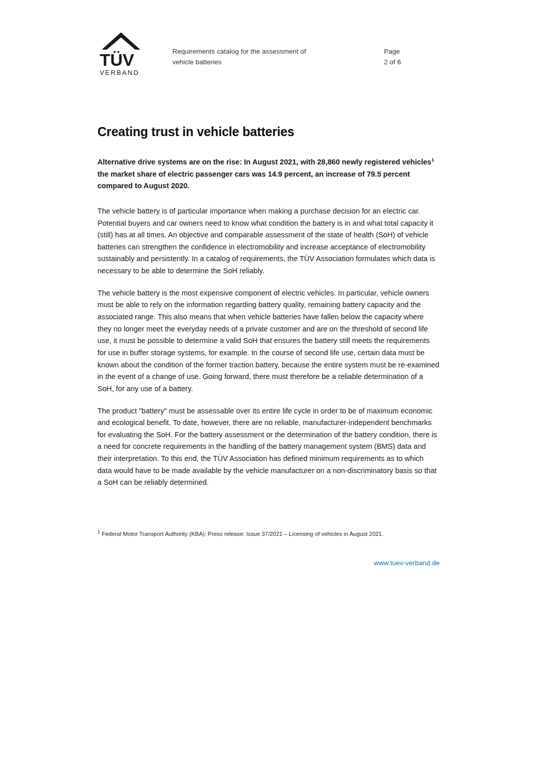TÜV VERBAND
Requirements catalog for the assessment of
vehicle batteries
Page
2 of 6
Creating trust in vehicle batteries
Alternative drive systems are on the rise: In August 2021, with 28,860 newly registered vehicles1 the market share of electric passenger cars was 14.9 percent, an increase of 79.5 percent compared to August 2020.
The vehicle battery is of particular importance when making a purchase decision for an electric car. Potential buyers and car owners need to know what condition the battery is in and what total capacity it (still) has at all times. An objective and comparable assessment of the state of health (SoH) of vehicle batteries can strengthen the confidence in electromobility and increase acceptance of electromobility sustainably and persistently. In a catalog of requirements, the TÜV Association formulates which data is necessary to be able to determine the SoH reliably.
The vehicle battery is the most expensive component of electric vehicles. In particular, vehicle owners must be able to rely on the information regarding battery quality, remaining battery capacity and the associated range. This also means that when vehicle batteries have fallen below the capacity where they no longer meet the everyday needs of a private customer and are on the threshold of second life use, it must be possible to determine a valid SoH that ensures the battery still meets the requirements for use in buffer storage systems, for example. In the course of second life use, certain data must be known about the condition of the former traction battery, because the entire system must be re-examined in the event of a change of use. Going forward, there must therefore be a reliable determination of a SoH, for any use of a battery.
The product "battery" must be assessable over its entire life cycle in order to be of maximum economic and ecological benefit. To date, however, there are no reliable, manufacturer-independent benchmarks for evaluating the SoH. For the battery assessment or the determination of the battery condition, there is a need for concrete requirements in the handling of the battery management system (BMS) data and their interpretation. To this end, the TÜV Association has defined minimum requirements as to which data would have to be made available by the vehicle manufacturer on a non-discriminatory basis so that a SoH can be reliably determined.
1 Federal Motor Transport Authority (KBA): Press release: Issue 37/2021 – Licensing of vehicles in August 2021.
www.tuev-verband.de